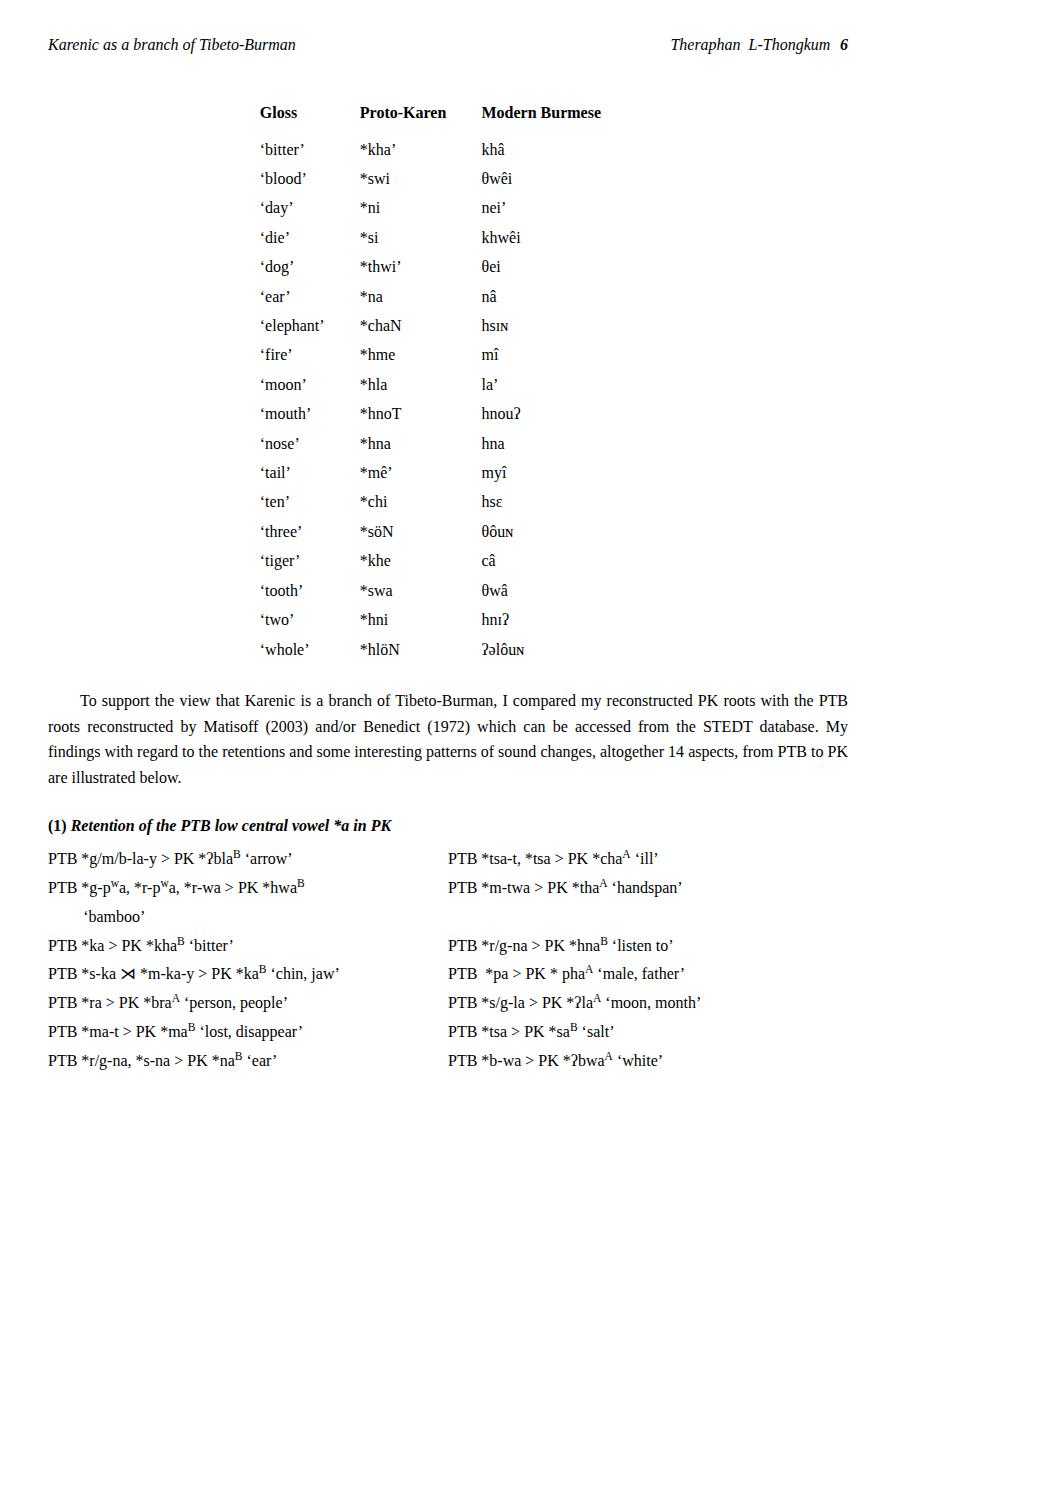Karenic as a branch of Tibeto-Burman Theraphan L-Thongkum 6
| Gloss | Proto-Karen | Modern Burmese |
| --- | --- | --- |
| ‘bitter’ | *kha’ | khâ |
| ‘blood’ | *swi | θwêi |
| ‘day’ | *ni | nei’ |
| ‘die’ | *si | khwêi |
| ‘dog’ | *thwi’ | θei |
| ‘ear’ | *na | nâ |
| ‘elephant’ | *chaN | hsɪɴ |
| ‘fire’ | *hme | mî |
| ‘moon’ | *hla | la’ |
| ‘mouth’ | *hnoT | hnouʔ |
| ‘nose’ | *hna | hna |
| ‘tail’ | *mê’ | myî |
| ‘ten’ | *chi | hsɛ |
| ‘three’ | *söN | θôuɴ |
| ‘tiger’ | *khe | câ |
| ‘tooth’ | *swa | θwâ |
| ‘two’ | *hni | hnɪʔ |
| ‘whole’ | *hlöN | ʔəlôuɴ |
To support the view that Karenic is a branch of Tibeto-Burman, I compared my reconstructed PK roots with the PTB roots reconstructed by Matisoff (2003) and/or Benedict (1972) which can be accessed from the STEDT database. My findings with regard to the retentions and some interesting patterns of sound changes, altogether 14 aspects, from PTB to PK are illustrated below.
(1) Retention of the PTB low central vowel *a in PK
| PTB *g/m/b-la-y > PK *ʔbla B ‘arrow’ | PTB *tsa-t, *tsa > PK *cha A ‘ill’ |
| PTB *g-p w a, *r-p w a, *r-wa > PK *hwa B | PTB *m-twa > PK *tha A ‘handspan’ |
| ‘bamboo’ | |
| PTB *ka > PK *kha B ‘bitter’ | PTB *r/g-na > PK *hna B ‘listen to’ |
| PTB *s-ka ⋊ *m-ka-y > PK *ka B ‘chin, jaw’ | PTB *pa > PK * pha A ‘male, father’ |
| PTB *ra > PK *bra A ‘person, people’ | PTB *s/g-la > PK *ʔla A ‘moon, month’ |
| PTB *ma-t > PK *ma B ‘lost, disappear’ | PTB *tsa > PK *sa B ‘salt’ |
| PTB *r/g-na, *s-na > PK *na B ‘ear’ | PTB *b-wa > PK *ʔbwa A ‘white’ |